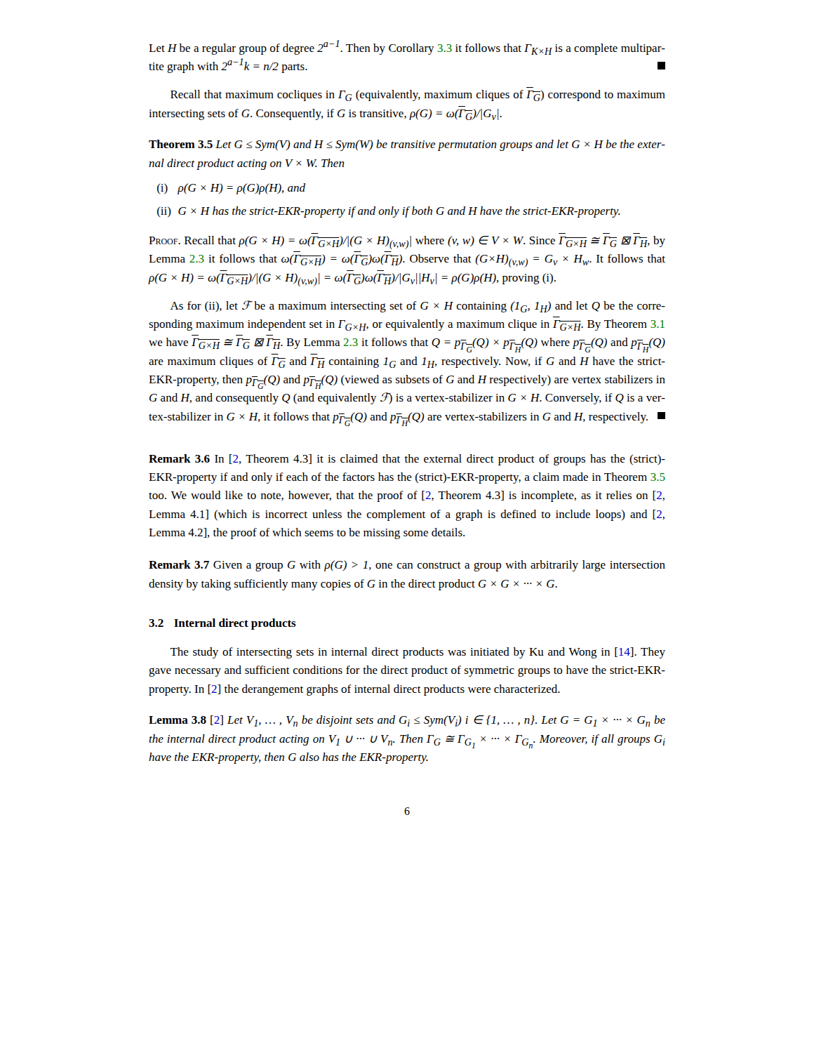Let H be a regular group of degree 2a−1. Then by Corollary 3.3 it follows that ΓK×H is a complete multipartite graph with 2a−1k = n/2 parts.
Recall that maximum cocliques in ΓG (equivalently, maximum cliques of ΓG) correspond to maximum intersecting sets of G. Consequently, if G is transitive, ρ(G) = ω(ΓG)/|Gv|.
Theorem 3.5 Let G ≤ Sym(V) and H ≤ Sym(W) be transitive permutation groups and let G × H be the external direct product acting on V × W. Then
(i) ρ(G × H) = ρ(G)ρ(H), and
(ii) G × H has the strict-EKR-property if and only if both G and H have the strict-EKR-property.
Proof. Recall that ρ(G × H) = ω(ΓG×H)/|(G × H)(v,w)| where (v, w) ∈ V × W. Since ΓG×H ≅ ΓG ⊠ ΓH, by Lemma 2.3 it follows that ω(ΓG×H) = ω(ΓG)ω(ΓH). Observe that (G×H)(v,w) = Gv × Hw. It follows that ρ(G × H) = ω(ΓG×H)/|(G × H)(v,w)| = ω(ΓG)ω(ΓH)/|Gv||Hv| = ρ(G)ρ(H), proving (i).
As for (ii), let ℱ be a maximum intersecting set of G × H containing (1G, 1H) and let Q be the corresponding maximum independent set in ΓG×H, or equivalently a maximum clique in ΓG×H. By Theorem 3.1 we have ΓG×H ≅ ΓG ⊠ ΓH. By Lemma 2.3 it follows that Q = pΓG(Q) × pΓH(Q) where pΓG(Q) and pΓH(Q) are maximum cliques of ΓG and ΓH containing 1G and 1H, respectively. Now, if G and H have the strict-EKR-property, then pΓG(Q) and pΓH(Q) (viewed as subsets of G and H respectively) are vertex stabilizers in G and H, and consequently Q (and equivalently ℱ) is a vertex-stabilizer in G × H. Conversely, if Q is a vertex-stabilizer in G × H, it follows that pΓG(Q) and pΓH(Q) are vertex-stabilizers in G and H, respectively.
Remark 3.6 In [2, Theorem 4.3] it is claimed that the external direct product of groups has the (strict)-EKR-property if and only if each of the factors has the (strict)-EKR-property, a claim made in Theorem 3.5 too. We would like to note, however, that the proof of [2, Theorem 4.3] is incomplete, as it relies on [2, Lemma 4.1] (which is incorrect unless the complement of a graph is defined to include loops) and [2, Lemma 4.2], the proof of which seems to be missing some details.
Remark 3.7 Given a group G with ρ(G) > 1, one can construct a group with arbitrarily large intersection density by taking sufficiently many copies of G in the direct product G × G × ··· × G.
3.2 Internal direct products
The study of intersecting sets in internal direct products was initiated by Ku and Wong in [14]. They gave necessary and sufficient conditions for the direct product of symmetric groups to have the strict-EKR-property. In [2] the derangement graphs of internal direct products were characterized.
Lemma 3.8 [2] Let V1, … , Vn be disjoint sets and Gi ≤ Sym(Vi) i ∈ {1, … , n}. Let G = G1 × ··· × Gn be the internal direct product acting on V1 ∪ ··· ∪ Vn. Then ΓG ≅ ΓG1 × ··· × ΓGn. Moreover, if all groups Gi have the EKR-property, then G also has the EKR-property.
6